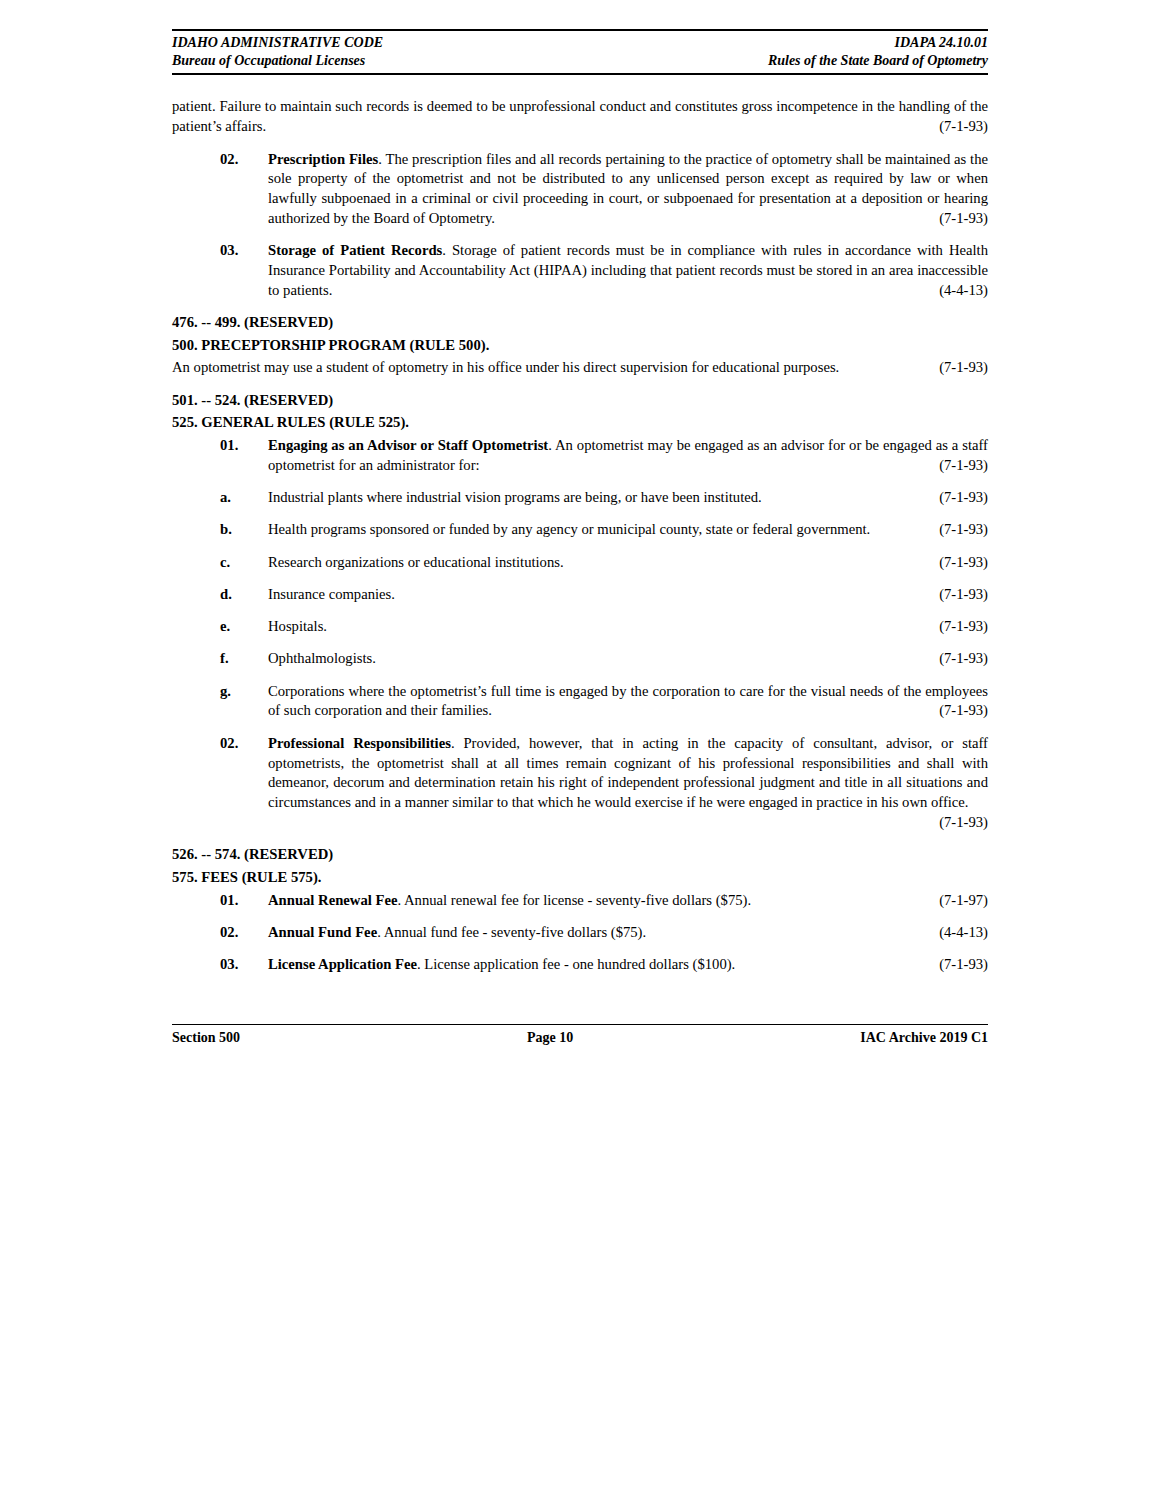IDAHO ADMINISTRATIVE CODE IDAPA 24.10.01
Bureau of Occupational Licenses Rules of the State Board of Optometry
patient. Failure to maintain such records is deemed to be unprofessional conduct and constitutes gross incompetence in the handling of the patient’s affairs.(7-1-93)
02.
Prescription Files. The prescription files and all records pertaining to the practice of optometry shall be maintained as the sole property of the optometrist and not be distributed to any unlicensed person except as required by law or when lawfully subpoenaed in a criminal or civil proceeding in court, or subpoenaed for presentation at a deposition or hearing authorized by the Board of Optometry.(7-1-93)
03.
Storage of Patient Records. Storage of patient records must be in compliance with rules in accordance with Health Insurance Portability and Accountability Act (HIPAA) including that patient records must be stored in an area inaccessible to patients.(4-4-13)
476. -- 499. (RESERVED)
500. PRECEPTORSHIP PROGRAM (RULE 500).
An optometrist may use a student of optometry in his office under his direct supervision for educational purposes.(7-1-93)
501. -- 524. (RESERVED)
525. GENERAL RULES (RULE 525).
01.
Engaging as an Advisor or Staff Optometrist. An optometrist may be engaged as an advisor for or be engaged as a staff optometrist for an administrator for:(7-1-93)
a.
Industrial plants where industrial vision programs are being, or have been instituted.(7-1-93)
b.
Health programs sponsored or funded by any agency or municipal county, state or federal government.(7-1-93)
c.
Research organizations or educational institutions.(7-1-93)
d.
Insurance companies.(7-1-93)
e.
Hospitals.(7-1-93)
f.
Ophthalmologists.(7-1-93)
g.
Corporations where the optometrist’s full time is engaged by the corporation to care for the visual needs of the employees of such corporation and their families.(7-1-93)
02.
Professional Responsibilities. Provided, however, that in acting in the capacity of consultant, advisor, or staff optometrists, the optometrist shall at all times remain cognizant of his professional responsibilities and shall with demeanor, decorum and determination retain his right of independent professional judgment and title in all situations and circumstances and in a manner similar to that which he would exercise if he were engaged in practice in his own office.(7-1-93)
526. -- 574. (RESERVED)
575. FEES (RULE 575).
01.
Annual Renewal Fee. Annual renewal fee for license - seventy-five dollars ($75).(7-1-97)
02.
Annual Fund Fee. Annual fund fee - seventy-five dollars ($75).(4-4-13)
03.
License Application Fee. License application fee - one hundred dollars ($100).(7-1-93)
Section 500 Page 10 IAC Archive 2019 C1